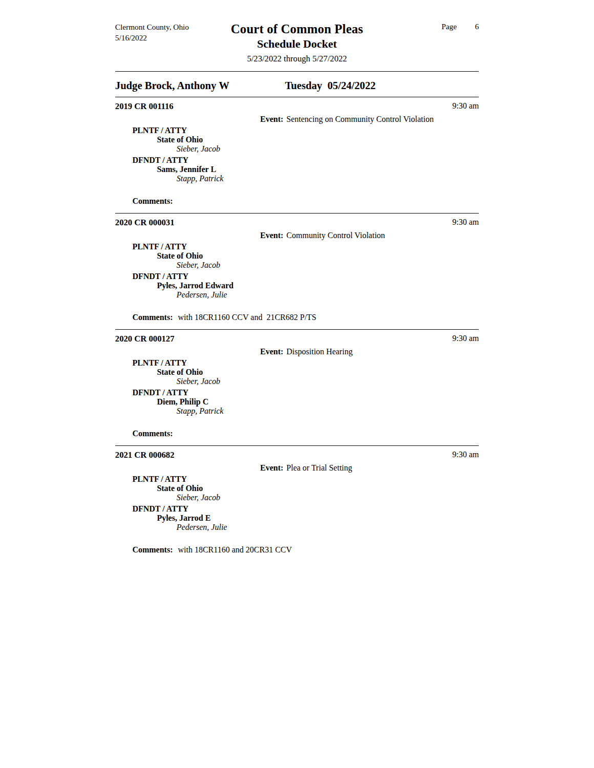Clermont County, Ohio
5/16/2022
Court of Common Pleas
Schedule Docket
5/23/2022 through 5/27/2022
Page6
Judge Brock, Anthony W
Tuesday 05/24/2022
2019 CR 001116 9:30 am
Event: Sentencing on Community Control Violation
PLNTF / ATTY State of Ohio Sieber, Jacob
DFNDT / ATTY Sams, Jennifer L Stapp, Patrick
Comments:
2020 CR 000031 9:30 am
Event: Community Control Violation
PLNTF / ATTY State of Ohio Sieber, Jacob
DFNDT / ATTY Pyles, Jarrod Edward Pedersen, Julie
Comments: with 18CR1160 CCV and 21CR682 P/TS
2020 CR 000127 9:30 am
Event: Disposition Hearing
PLNTF / ATTY State of Ohio Sieber, Jacob
DFNDT / ATTY Diem, Philip C Stapp, Patrick
Comments:
2021 CR 000682 9:30 am
Event: Plea or Trial Setting
PLNTF / ATTY State of Ohio Sieber, Jacob
DFNDT / ATTY Pyles, Jarrod E Pedersen, Julie
Comments: with 18CR1160 and 20CR31 CCV